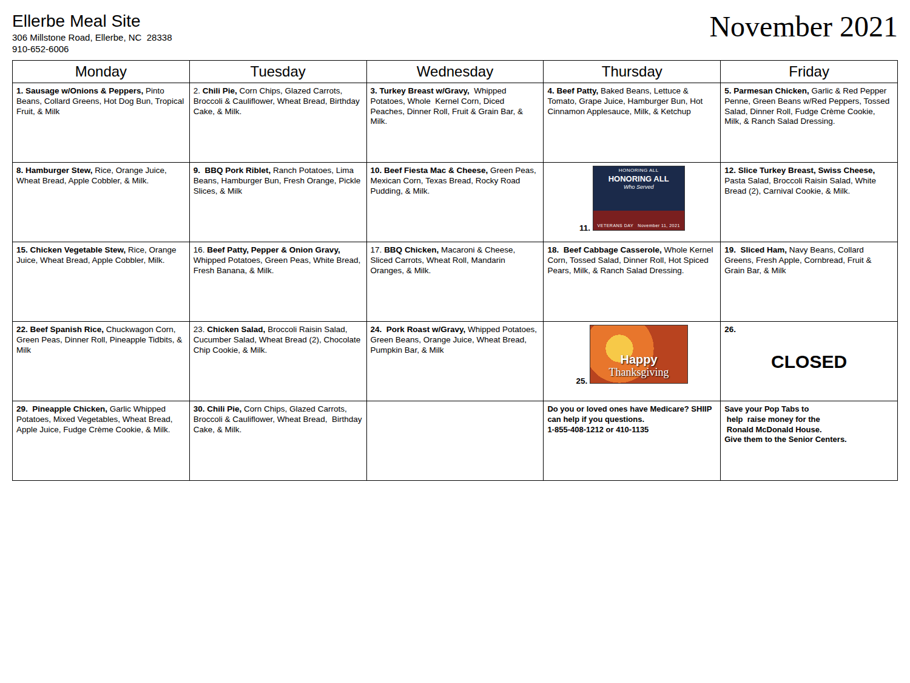Ellerbe Meal Site
306 Millstone Road, Ellerbe, NC 28338
910-652-6006
November 2021
| Monday | Tuesday | Wednesday | Thursday | Friday |
| --- | --- | --- | --- | --- |
| 1. Sausage w/Onions & Peppers, Pinto Beans, Collard Greens, Hot Dog Bun, Tropical Fruit, & Milk | 2. Chili Pie, Corn Chips, Glazed Carrots, Broccoli & Cauliflower, Wheat Bread, Birthday Cake, & Milk. | 3. Turkey Breast w/Gravy, Whipped Potatoes, Whole Kernel Corn, Diced Peaches, Dinner Roll, Fruit & Grain Bar, & Milk. | 4. Beef Patty, Baked Beans, Lettuce & Tomato, Grape Juice, Hamburger Bun, Hot Cinnamon Applesauce, Milk, & Ketchup | 5. Parmesan Chicken, Garlic & Red Pepper Penne, Green Beans w/Red Peppers, Tossed Salad, Dinner Roll, Fudge Crème Cookie, Milk, & Ranch Salad Dressing. |
| 8. Hamburger Stew, Rice, Orange Juice, Wheat Bread, Apple Cobbler, & Milk. | 9. BBQ Pork Riblet, Ranch Potatoes, Lima Beans, Hamburger Bun, Fresh Orange, Pickle Slices, & Milk | 10. Beef Fiesta Mac & Cheese, Green Peas, Mexican Corn, Texas Bread, Rocky Road Pudding, & Milk. | 11. HONORING ALL HONORING ALL Who Served VETERANS DAY November 11, 2021 | 12. Slice Turkey Breast, Swiss Cheese, Pasta Salad, Broccoli Raisin Salad, White Bread (2), Carnival Cookie, & Milk. |
| 15. Chicken Vegetable Stew, Rice, Orange Juice, Wheat Bread, Apple Cobbler, Milk. | 16. Beef Patty, Pepper & Onion Gravy, Whipped Potatoes, Green Peas, White Bread, Fresh Banana, & Milk. | 17. BBQ Chicken, Macaroni & Cheese, Sliced Carrots, Wheat Roll, Mandarin Oranges, & Milk. | 18. Beef Cabbage Casserole, Whole Kernel Corn, Tossed Salad, Dinner Roll, Hot Spiced Pears, Milk, & Ranch Salad Dressing. | 19. Sliced Ham, Navy Beans, Collard Greens, Fresh Apple, Cornbread, Fruit & Grain Bar, & Milk |
| 22. Beef Spanish Rice, Chuckwagon Corn, Green Peas, Dinner Roll, Pineapple Tidbits, & Milk | 23. Chicken Salad, Broccoli Raisin Salad, Cucumber Salad, Wheat Bread (2), Chocolate Chip Cookie, & Milk. | 24. Pork Roast w/Gravy, Whipped Potatoes, Green Beans, Orange Juice, Wheat Bread, Pumpkin Bar, & Milk | 25. Happy Thanksgiving | 26. CLOSED |
| 29. Pineapple Chicken, Garlic Whipped Potatoes, Mixed Vegetables, Wheat Bread, Apple Juice, Fudge Crème Cookie, & Milk. | 30. Chili Pie, Corn Chips, Glazed Carrots, Broccoli & Cauliflower, Wheat Bread, Birthday Cake, & Milk. | | Do you or loved ones have Medicare? SHIIP can help if you questions. 1-855-408-1212 or 410-1135 | Save your Pop Tabs to help raise money for the Ronald McDonald House. Give them to the Senior Centers. |